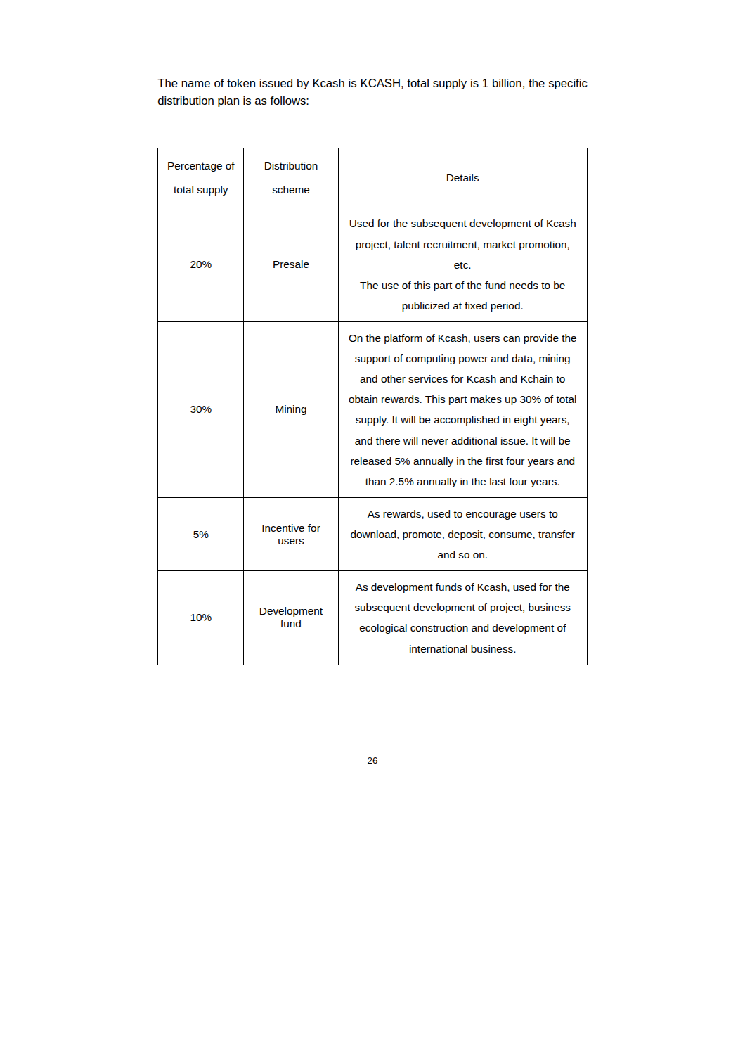The name of token issued by Kcash is KCASH, total supply is 1 billion, the specific distribution plan is as follows:
| Percentage of total supply | Distribution scheme | Details |
| --- | --- | --- |
| 20% | Presale | Used for the subsequent development of Kcash project, talent recruitment, market promotion, etc. The use of this part of the fund needs to be publicized at fixed period. |
| 30% | Mining | On the platform of Kcash, users can provide the support of computing power and data, mining and other services for Kcash and Kchain to obtain rewards. This part makes up 30% of total supply. It will be accomplished in eight years, and there will never additional issue. It will be released 5% annually in the first four years and than 2.5% annually in the last four years. |
| 5% | Incentive for users | As rewards, used to encourage users to download, promote, deposit, consume, transfer and so on. |
| 10% | Development fund | As development funds of Kcash, used for the subsequent development of project, business ecological construction and development of international business. |
26